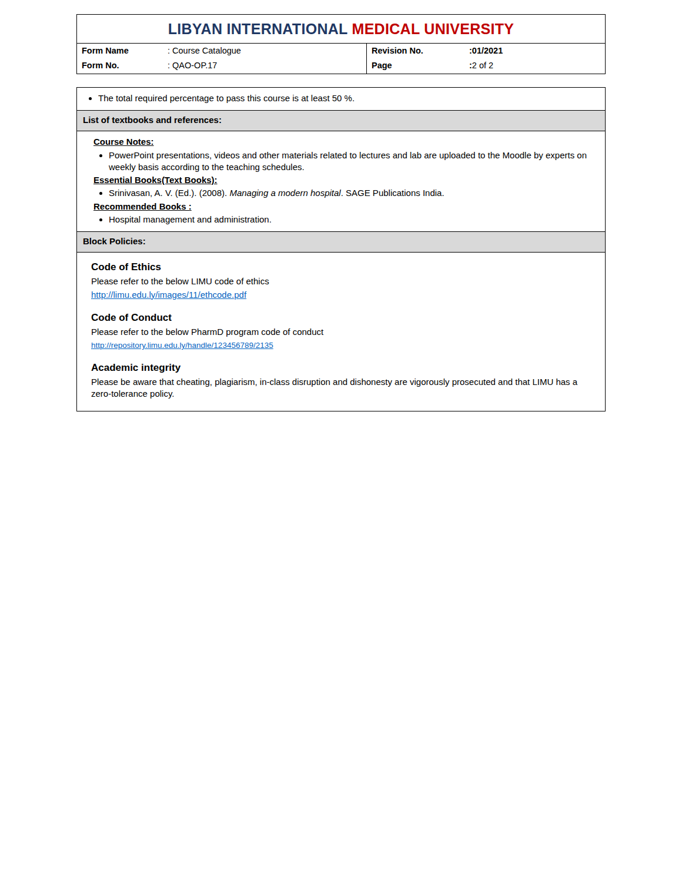LIBYAN INTERNATIONAL MEDICAL UNIVERSITY
| Form Name | : Course Catalogue | Revision No. | :01/2021 |
| Form No. | : QAO-OP.17 | Page | : 2 of 2 |
| The total required percentage to pass this course is at least 50 %. |
| List of textbooks and references: |
| Course Notes: PowerPoint presentations, videos and other materials related to lectures and lab are uploaded to the Moodle by experts on weekly basis according to the teaching schedules. Essential Books(Text Books): Srinivasan, A. V. (Ed.). (2008). Managing a modern hospital . SAGE Publications India. Recommended Books : Hospital management and administration. |
| Block Policies: |
| Code of Ethics Please refer to the below LIMU code of ethics http://limu.edu.ly/images/11/ethcode.pdf Code of Conduct Please refer to the below PharmD program code of conduct http://repository.limu.edu.ly/handle/123456789/2135 Academic integrity Please be aware that cheating, plagiarism, in-class disruption and dishonesty are vigorously prosecuted and that LIMU has a zero-tolerance policy. |